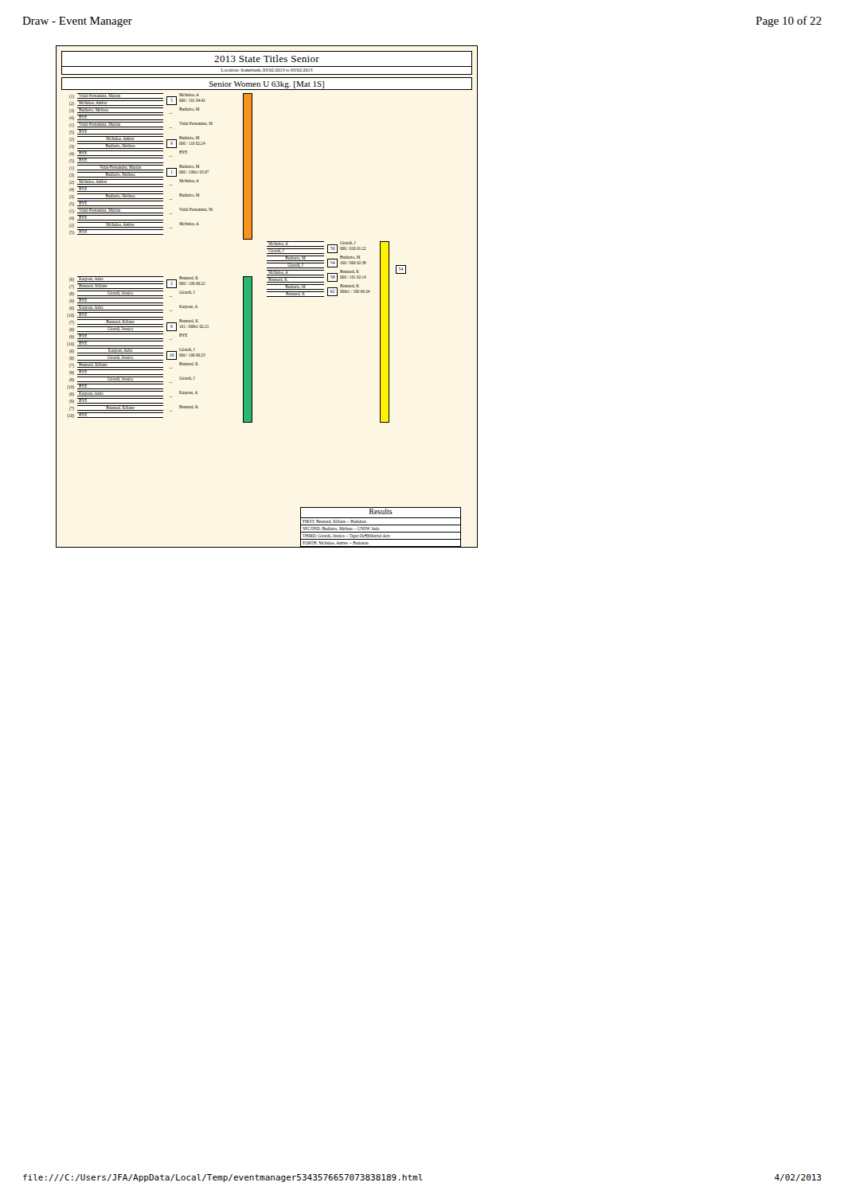Draw - Event Manager
Page 10 of 22
2013 State Titles Senior
Location- homebush, 03/02/2013 to 03/02/2013
Senior Women U 63kg. [Mat 1S]
(1)
Vidal-Fernandez, Marian
(2)
McIndoe, Amber
5
McIndoe, A
000 / 101 04:42
(3)
Budiarto, Melissa
(4)
BYE
--
Budiarto, M
(1)
Vidal-Fernandez, Marian
(5)
BYE
--
Vidal-Fernandez, M
(2)
McIndoe, Amber
(3)
Budiarto, Melissa
9
Budiarto, M
000 / 110 02:24
(4)
BYE
(5)
BYE
--
BYE
(1)
Vidal-Fernandez, Marian
(3)
Budiarto, Melissa
1
Budiarto, M
000 / 100s1 03:07
(2)
McIndoe, Amber
(4)
BYE
--
McIndoe, A
(3)
Budiarto, Melissa
(5)
BYE
--
Budiarto, M
(1)
Vidal-Fernandez, Marian
(4)
BYE
--
Vidal-Fernandez, M
(2)
McIndoe, Amber
(5)
BYE
--
McIndoe, A
(6)
Karpour, Azita
(7)
Beunard, Kiliane
2
Beunard, K
000 / 100 00:22
(8)
Girardi, Jessica
(9)
BYE
--
Girardi, J
(6)
Karpour, Azita
(10)
BYE
--
Karpour, A
(7)
Beunard, Kiliane
(8)
Girardi, Jessica
6
Beunard, K
101 / 000s1 02:21
(9)
BYE
(10)
BYE
--
BYE
(6)
Karpour, Azita
(8)
Girardi, Jessica
10
Girardi, J
000 / 100 00:23
(7)
Beunard, Kiliane
(9)
BYE
--
Beunard, K
(8)
Girardi, Jessica
(10)
BYE
--
Girardi, J
(6)
Karpour, Azita
(9)
BYE
--
Karpour, A
(7)
Beunard, Kiliane
(10)
BYE
--
Beunard, K
McIndoe, A
Girardi, J
50
Girardi, J
000 / 020 01:22
Budiarto, M
Girardi, J
54
Budiarto, M
100 / 000 02:38
McIndoe, A
Beunard, K
58
Beunard, K
000 / 101 02:14
Budiarto, M
Beunard, K
62
Beunard, K
000s1 / 100 04:24
54
Results
FIRST: Beunard, Kiliane -- Budokan
SECOND: Budiarto, Melissa -- UNSW Judo
THIRD: Girardi, Jessica -- Tiger-Do¶§Martial Arts
FORTH: McIndoe, Amber -- Budokan
file:///C:/Users/JFA/AppData/Local/Temp/eventmanager5343576657073838189.html
4/02/2013